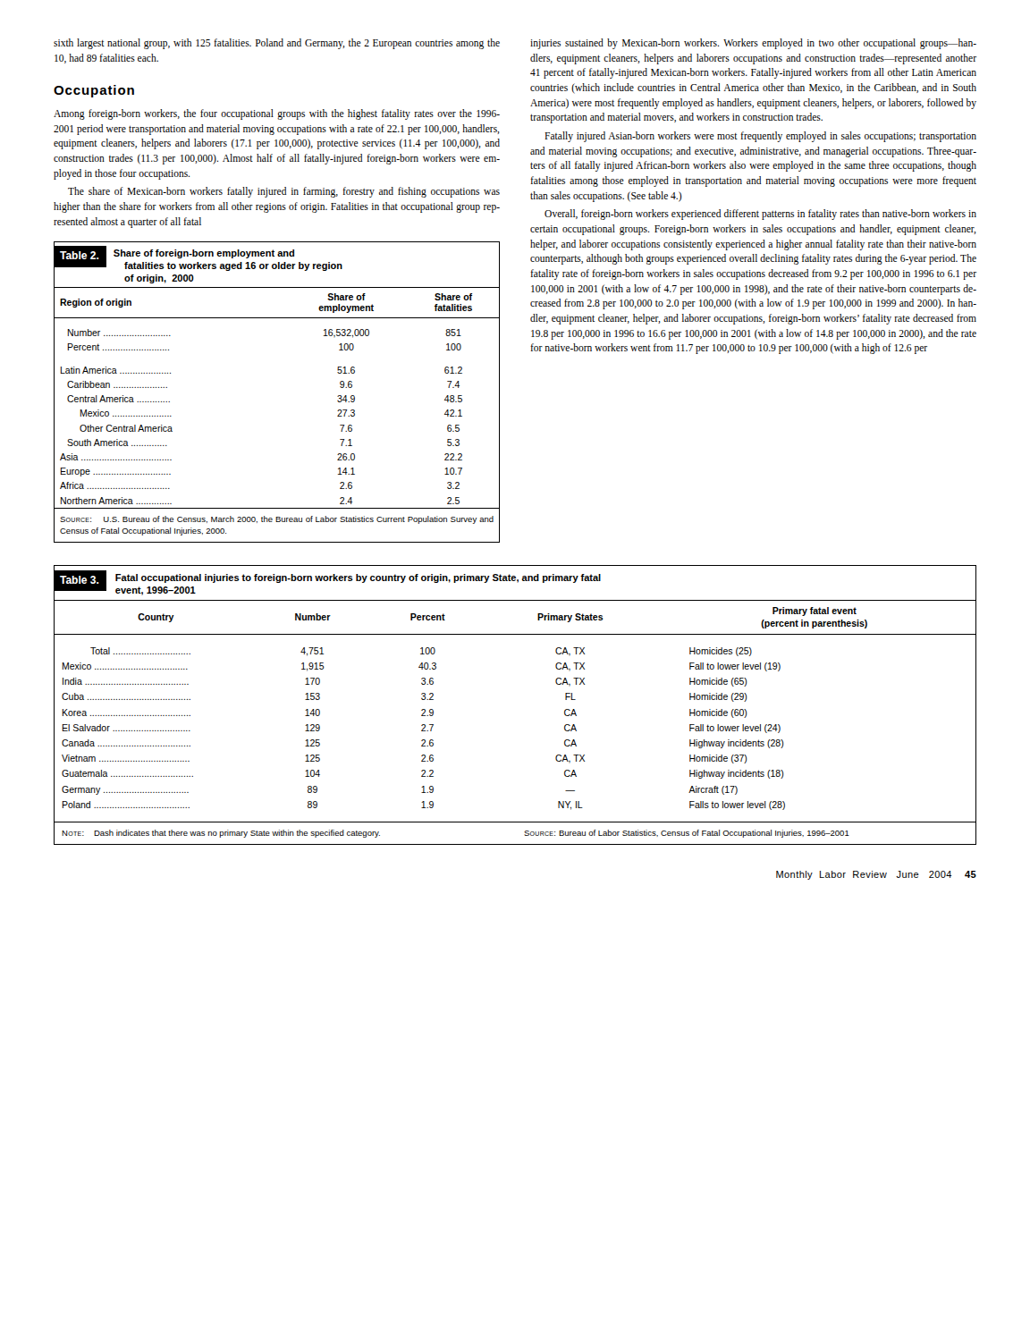sixth largest national group, with 125 fatalities. Poland and Germany, the 2 European countries among the 10, had 89 fatalities each.
Occupation
Among foreign-born workers, the four occupational groups with the highest fatality rates over the 1996-2001 period were transportation and material moving occupations with a rate of 22.1 per 100,000, handlers, equipment cleaners, helpers and laborers (17.1 per 100,000), protective services (11.4 per 100,000), and construction trades (11.3 per 100,000). Almost half of all fatally-injured foreign-born workers were employed in those four occupations.
The share of Mexican-born workers fatally injured in farming, forestry and fishing occupations was higher than the share for workers from all other regions of origin. Fatalities in that occupational group represented almost a quarter of all fatal
Table 2.
Share of foreign-born employment and
fatalities to workers aged 16 or older by region
of origin, 2000
| Region of origin | Share of employment | Share of fatalities |
| --- | --- | --- |
| Number .......................... | 16,532,000 | 851 |
| Percent .......................... | 100 | 100 |
| Latin America .................... | 51.6 | 61.2 |
| Caribbean ..................... | 9.6 | 7.4 |
| Central America ............. | 34.9 | 48.5 |
| Mexico ....................... | 27.3 | 42.1 |
| Other Central America | 7.6 | 6.5 |
| South America .............. | 7.1 | 5.3 |
| Asia ................................... | 26.0 | 22.2 |
| Europe .............................. | 14.1 | 10.7 |
| Africa ................................ | 2.6 | 3.2 |
| Northern America .............. | 2.4 | 2.5 |
Source: U.S. Bureau of the Census, March 2000, the Bureau of Labor Statistics Current Population Survey and Census of Fatal Occupational Injuries, 2000.
injuries sustained by Mexican-born workers. Workers employed in two other occupational groups—handlers, equipment cleaners, helpers and laborers occupations and construction trades—represented another 41 percent of fatally-injured Mexican-born workers. Fatally-injured workers from all other Latin American countries (which include countries in Central America other than Mexico, in the Caribbean, and in South America) were most frequently employed as handlers, equipment cleaners, helpers, or laborers, followed by transportation and material movers, and workers in construction trades.
Fatally injured Asian-born workers were most frequently employed in sales occupations; transportation and material moving occupations; and executive, administrative, and managerial occupations. Three-quarters of all fatally injured African-born workers also were employed in the same three occupations, though fatalities among those employed in transportation and material moving occupations were more frequent than sales occupations. (See table 4.)
Overall, foreign-born workers experienced different patterns in fatality rates than native-born workers in certain occupational groups. Foreign-born workers in sales occupations and handler, equipment cleaner, helper, and laborer occupations consistently experienced a higher annual fatality rate than their native-born counterparts, although both groups experienced overall declining fatality rates during the 6-year period. The fatality rate of foreign-born workers in sales occupations decreased from 9.2 per 100,000 in 1996 to 6.1 per 100,000 in 2001 (with a low of 4.7 per 100,000 in 1998), and the rate of their native-born counterparts decreased from 2.8 per 100,000 to 2.0 per 100,000 (with a low of 1.9 per 100,000 in 1999 and 2000). In handler, equipment cleaner, helper, and laborer occupations, foreign-born workers’ fatality rate decreased from 19.8 per 100,000 in 1996 to 16.6 per 100,000 in 2001 (with a low of 14.8 per 100,000 in 2000), and the rate for native-born workers went from 11.7 per 100,000 to 10.9 per 100,000 (with a high of 12.6 per
Table 3.
Fatal occupational injuries to foreign-born workers by country of origin, primary State, and primary fatal
event, 1996–2001
| Country | Number | Percent | Primary States | Primary fatal event (percent in parenthesis) |
| --- | --- | --- | --- | --- |
| Total .............................. | 4,751 | 100 | CA, TX | Homicides (25) |
| Mexico .................................... | 1,915 | 40.3 | CA, TX | Fall to lower level (19) |
| India ........................................ | 170 | 3.6 | CA, TX | Homicide (65) |
| Cuba ........................................ | 153 | 3.2 | FL | Homicide (29) |
| Korea ....................................... | 140 | 2.9 | CA | Homicide (60) |
| El Salvador .............................. | 129 | 2.7 | CA | Fall to lower level (24) |
| Canada .................................... | 125 | 2.6 | CA | Highway incidents (28) |
| Vietnam ................................... | 125 | 2.6 | CA, TX | Homicide (37) |
| Guatemala ................................ | 104 | 2.2 | CA | Highway incidents (18) |
| Germany ................................. | 89 | 1.9 | — | Aircraft (17) |
| Poland ..................................... | 89 | 1.9 | NY, IL | Falls to lower level (28) |
Note: Dash indicates that there was no primary State within the specified category.
Source: Bureau of Labor Statistics, Census of Fatal Occupational Injuries, 1996–2001
Monthly Labor Review June 200445